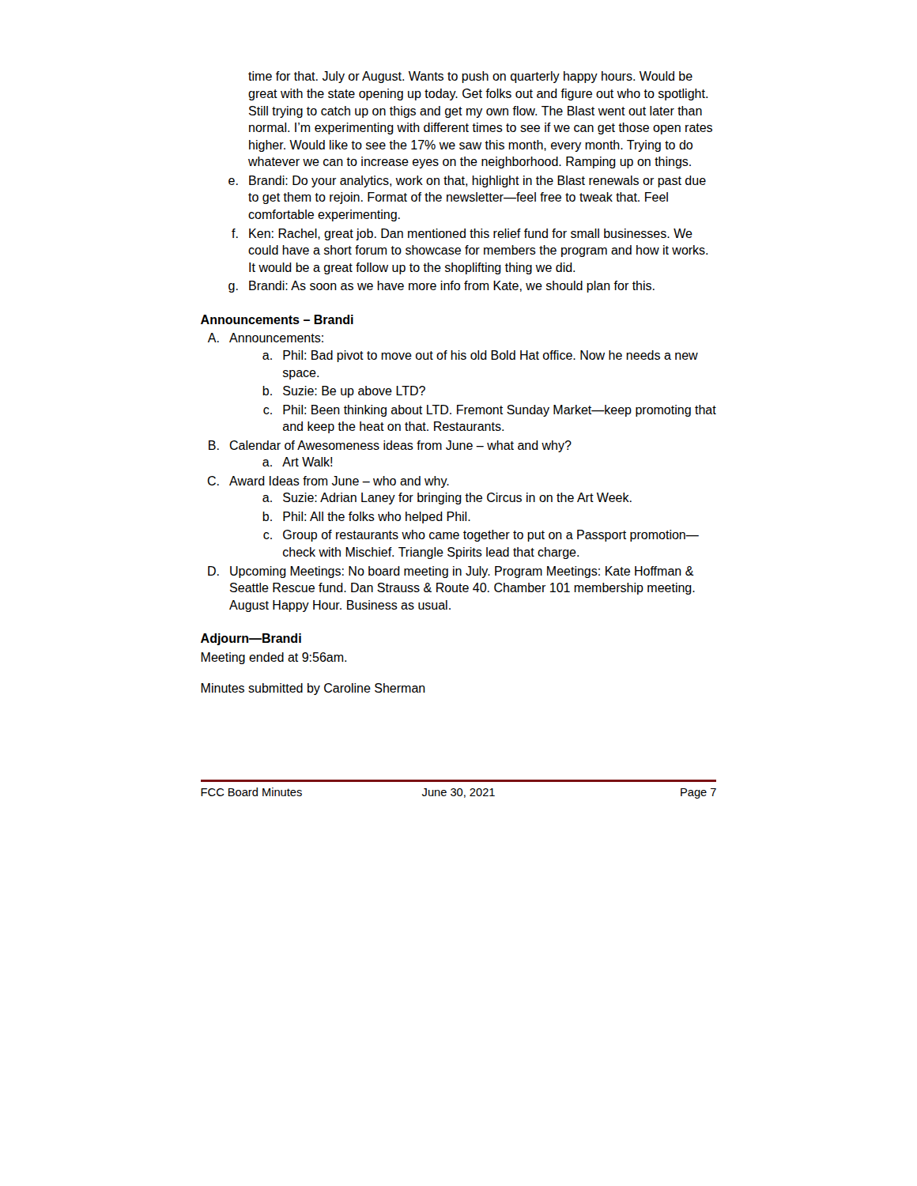time for that. July or August. Wants to push on quarterly happy hours. Would be great with the state opening up today. Get folks out and figure out who to spotlight. Still trying to catch up on thigs and get my own flow. The Blast went out later than normal. I’m experimenting with different times to see if we can get those open rates higher. Would like to see the 17% we saw this month, every month. Trying to do whatever we can to increase eyes on the neighborhood. Ramping up on things.
Brandi: Do your analytics, work on that, highlight in the Blast renewals or past due to get them to rejoin. Format of the newsletter—feel free to tweak that. Feel comfortable experimenting.
Ken: Rachel, great job. Dan mentioned this relief fund for small businesses. We could have a short forum to showcase for members the program and how it works. It would be a great follow up to the shoplifting thing we did.
Brandi: As soon as we have more info from Kate, we should plan for this.
Announcements – Brandi
Announcements:
Phil: Bad pivot to move out of his old Bold Hat office. Now he needs a new space.
Suzie: Be up above LTD?
Phil: Been thinking about LTD. Fremont Sunday Market—keep promoting that and keep the heat on that. Restaurants.
Calendar of Awesomeness ideas from June – what and why?
Art Walk!
Award Ideas from June – who and why.
Suzie: Adrian Laney for bringing the Circus in on the Art Week.
Phil: All the folks who helped Phil.
Group of restaurants who came together to put on a Passport promotion—check with Mischief. Triangle Spirits lead that charge.
Upcoming Meetings: No board meeting in July. Program Meetings: Kate Hoffman & Seattle Rescue fund. Dan Strauss & Route 40. Chamber 101 membership meeting. August Happy Hour. Business as usual.
Adjourn—Brandi
Meeting ended at 9:56am.
Minutes submitted by Caroline Sherman
FCC Board Minutes
June 30, 2021
Page 7